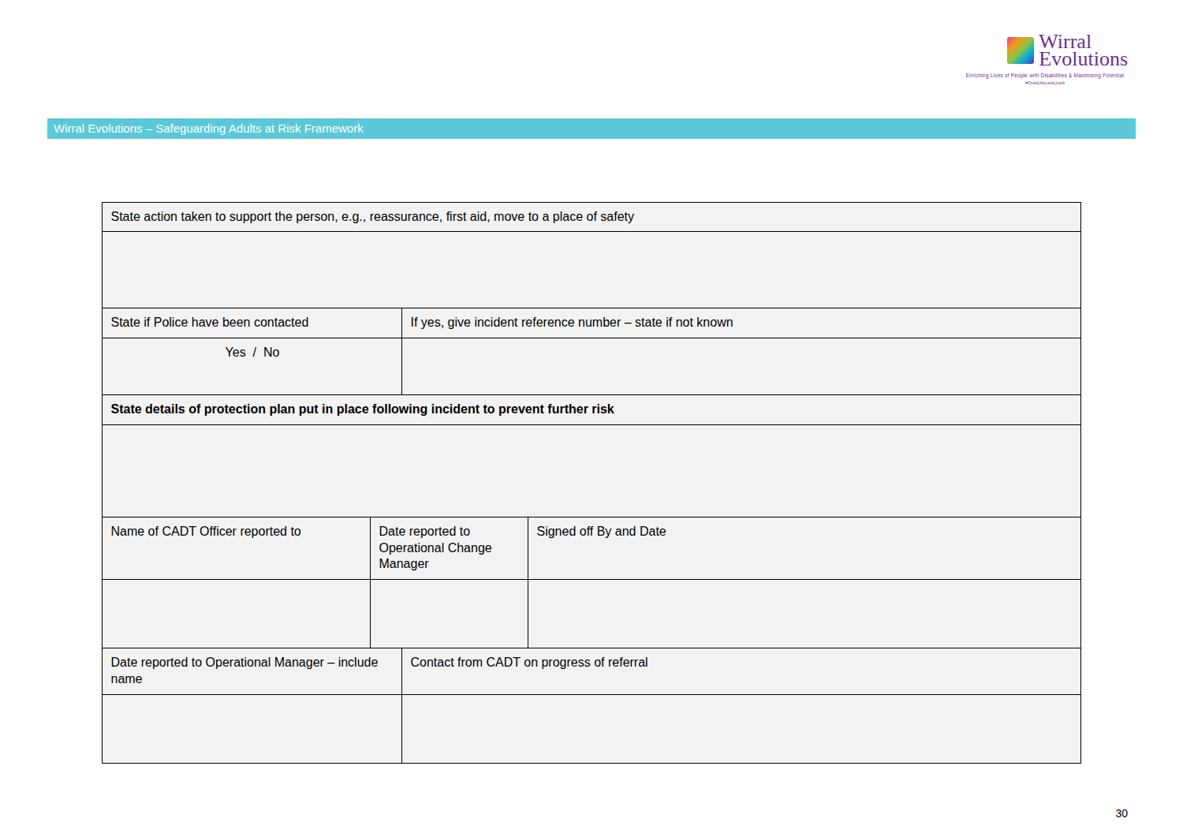Wirral Evolutions
Enriching Lives of People with Disabilities & Maximising Potential
#OneLifeLetsLiveIt
Wirral Evolutions – Safeguarding Adults at Risk Framework
| State action taken to support the person, e.g., reassurance, first aid, move to a place of safety |
| State if Police have been contacted | If yes, give incident reference number – state if not known |
| Yes / No | |
| State details of protection plan put in place following incident to prevent further risk |
| Name of CADT Officer reported to | Date reported to Operational Change Manager | Signed off By and Date |
| Date reported to Operational Manager – include name | Contact from CADT on progress of referral |
30